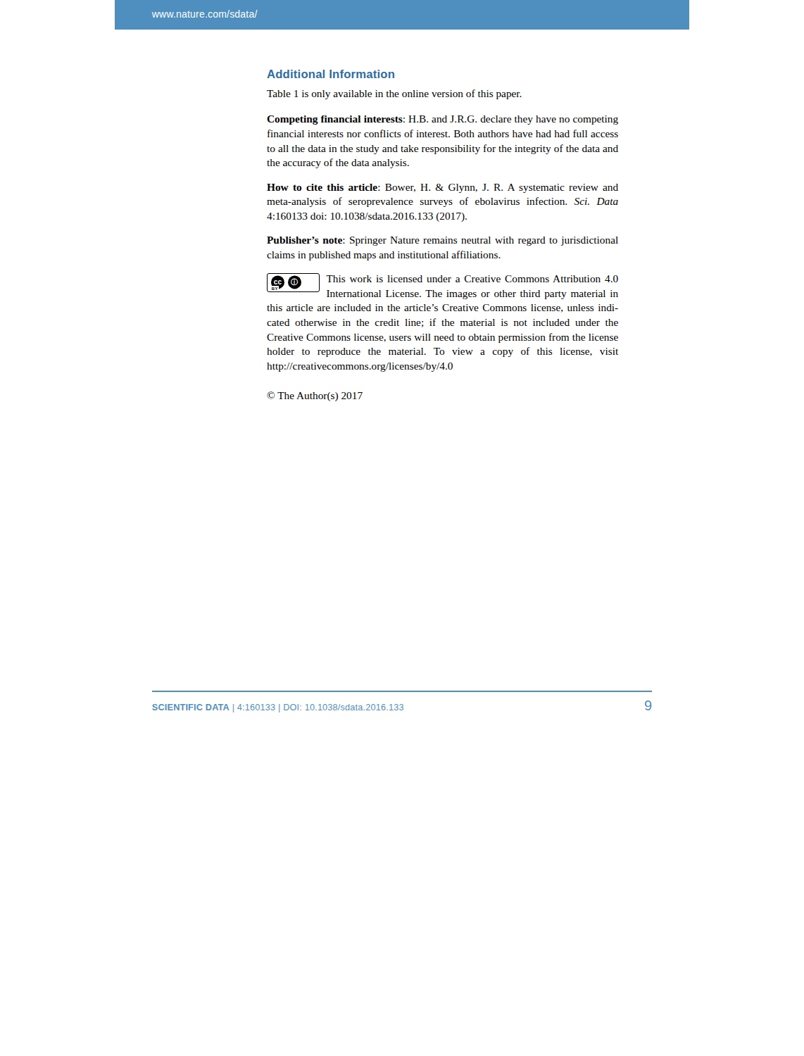www.nature.com/sdata/
Additional Information
Table 1 is only available in the online version of this paper.
Competing financial interests: H.B. and J.R.G. declare they have no competing financial interests nor conflicts of interest. Both authors have had had full access to all the data in the study and take responsibility for the integrity of the data and the accuracy of the data analysis.
How to cite this article: Bower, H. & Glynn, J. R. A systematic review and meta-analysis of seroprevalence surveys of ebolavirus infection. Sci. Data 4:160133 doi: 10.1038/sdata.2016.133 (2017).
Publisher’s note: Springer Nature remains neutral with regard to jurisdictional claims in published maps and institutional affiliations.
cc ⓘ BY
This work is licensed under a Creative Commons Attribution 4.0 International License. The images or other third party material in this article are included in the article’s Creative Commons license, unless indicated otherwise in the credit line; if the material is not included under the Creative Commons license, users will need to obtain permission from the license holder to reproduce the material. To view a copy of this license, visit http://creativecommons.org/licenses/by/4.0
© The Author(s) 2017
SCIENTIFIC DATA | 4:160133 | DOI: 10.1038/sdata.2016.133
9